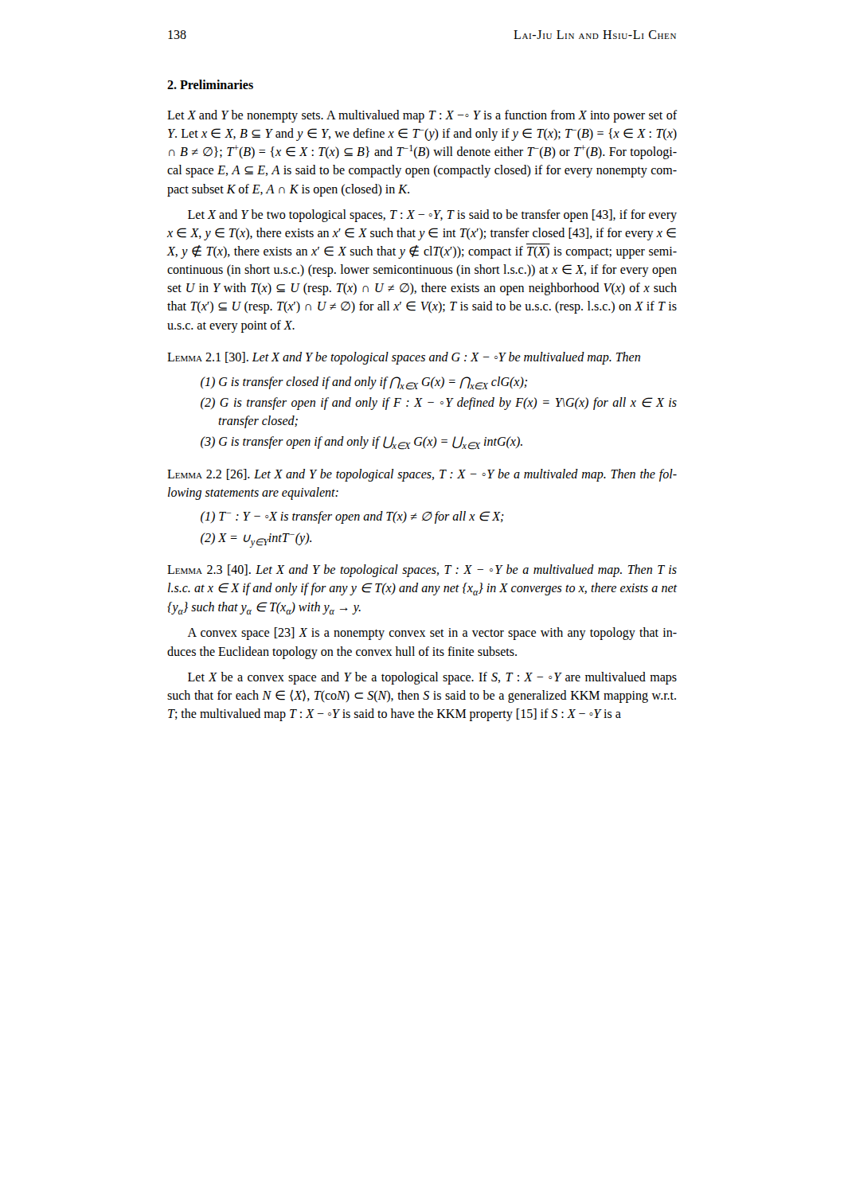138 Lai-Jiu Lin and Hsiu-Li Chen
2. Preliminaries
Let X and Y be nonempty sets. A multivalued map T : X −◦ Y is a function from X into power set of Y. Let x ∈ X, B ⊆ Y and y ∈ Y, we define x ∈ T−(y) if and only if y ∈ T(x); T−(B) = {x ∈ X : T(x) ∩ B ≠ ∅}; T+(B) = {x ∈ X : T(x) ⊆ B} and T−1(B) will denote either T−(B) or T+(B). For topological space E, A ⊆ E, A is said to be compactly open (compactly closed) if for every nonempty compact subset K of E, A ∩ K is open (closed) in K.
Let X and Y be two topological spaces, T : X − ◦Y, T is said to be transfer open [43], if for every x ∈ X, y ∈ T(x), there exists an x′ ∈ X such that y ∈ int T(x′); transfer closed [43], if for every x ∈ X, y ∉ T(x), there exists an x′ ∈ X such that y ∉ clT(x′)); compact if T(X) is compact; upper semicontinuous (in short u.s.c.) (resp. lower semicontinuous (in short l.s.c.)) at x ∈ X, if for every open set U in Y with T(x) ⊆ U (resp. T(x) ∩ U ≠ ∅), there exists an open neighborhood V(x) of x such that T(x′) ⊆ U (resp. T(x′) ∩ U ≠ ∅) for all x′ ∈ V(x); T is said to be u.s.c. (resp. l.s.c.) on X if T is u.s.c. at every point of X.
Lemma 2.1 [30]. Let X and Y be topological spaces and G : X − ◦Y be multivalued map. Then
G is transfer closed if and only if ⋂x∈X G(x) = ⋂x∈X clG(x);
G is transfer open if and only if F : X − ◦Y defined by F(x) = Y\G(x) for all x ∈ X is transfer closed;
G is transfer open if and only if ⋃x∈X G(x) = ⋃x∈X intG(x).
Lemma 2.2 [26]. Let X and Y be topological spaces, T : X − ◦Y be a multivaled map. Then the following statements are equivalent:
T− : Y − ◦X is transfer open and T(x) ≠ ∅ for all x ∈ X;
X = ∪y∈YintT−(y).
Lemma 2.3 [40]. Let X and Y be topological spaces, T : X − ◦Y be a multivalued map. Then T is l.s.c. at x ∈ X if and only if for any y ∈ T(x) and any net {xα} in X converges to x, there exists a net {yα} such that yα ∈ T(xα) with yα → y.
A convex space [23] X is a nonempty convex set in a vector space with any topology that induces the Euclidean topology on the convex hull of its finite subsets.
Let X be a convex space and Y be a topological space. If S, T : X − ◦Y are multivalued maps such that for each N ∈ ⟨X⟩, T(coN) ⊂ S(N), then S is said to be a generalized KKM mapping w.r.t. T; the multivalued map T : X − ◦Y is said to have the KKM property [15] if S : X − ◦Y is a